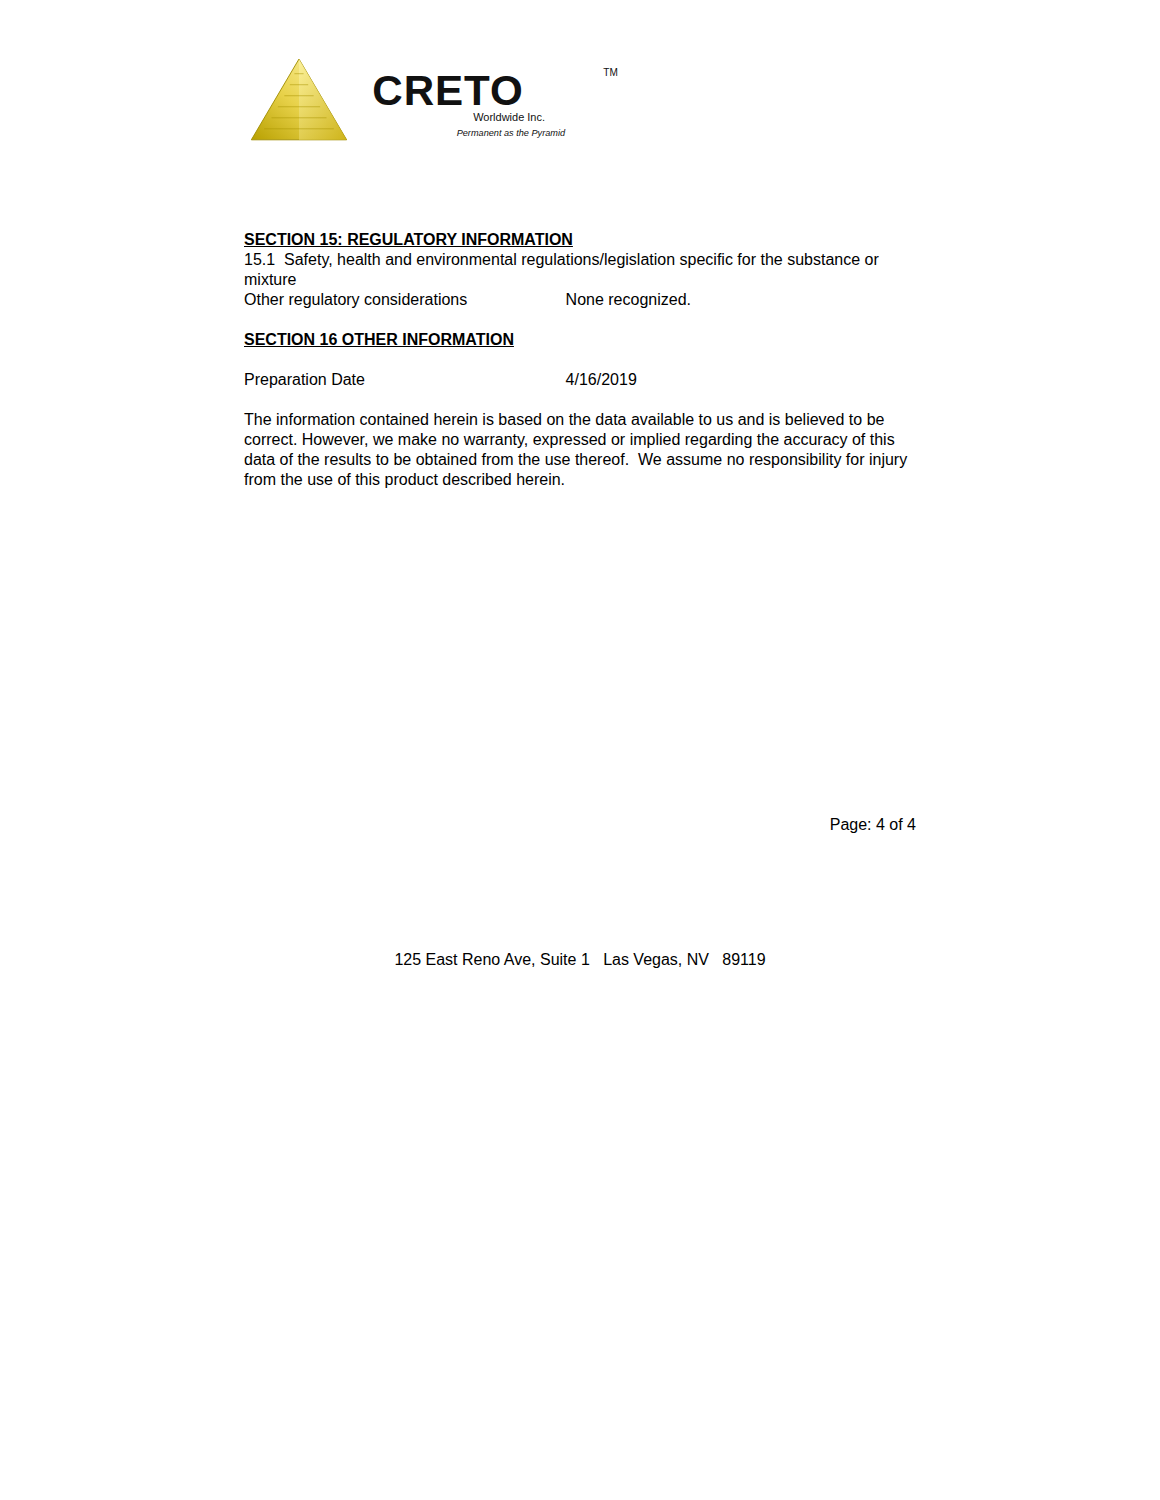SECTION 15: REGULATORY INFORMATION
15.1 Safety, health and environmental regulations/legislation specific for the substance or mixture
Other regulatory considerations None recognized.
SECTION 16 OTHER INFORMATION
Preparation Date4/16/2019
The information contained herein is based on the data available to us and is believed to be correct. However, we make no warranty, expressed or implied regarding the accuracy of this data of the results to be obtained from the use thereof. We assume no responsibility for injury from the use of this product described herein.
Page: 4 of 4
125 East Reno Ave, Suite 1 Las Vegas, NV 89119